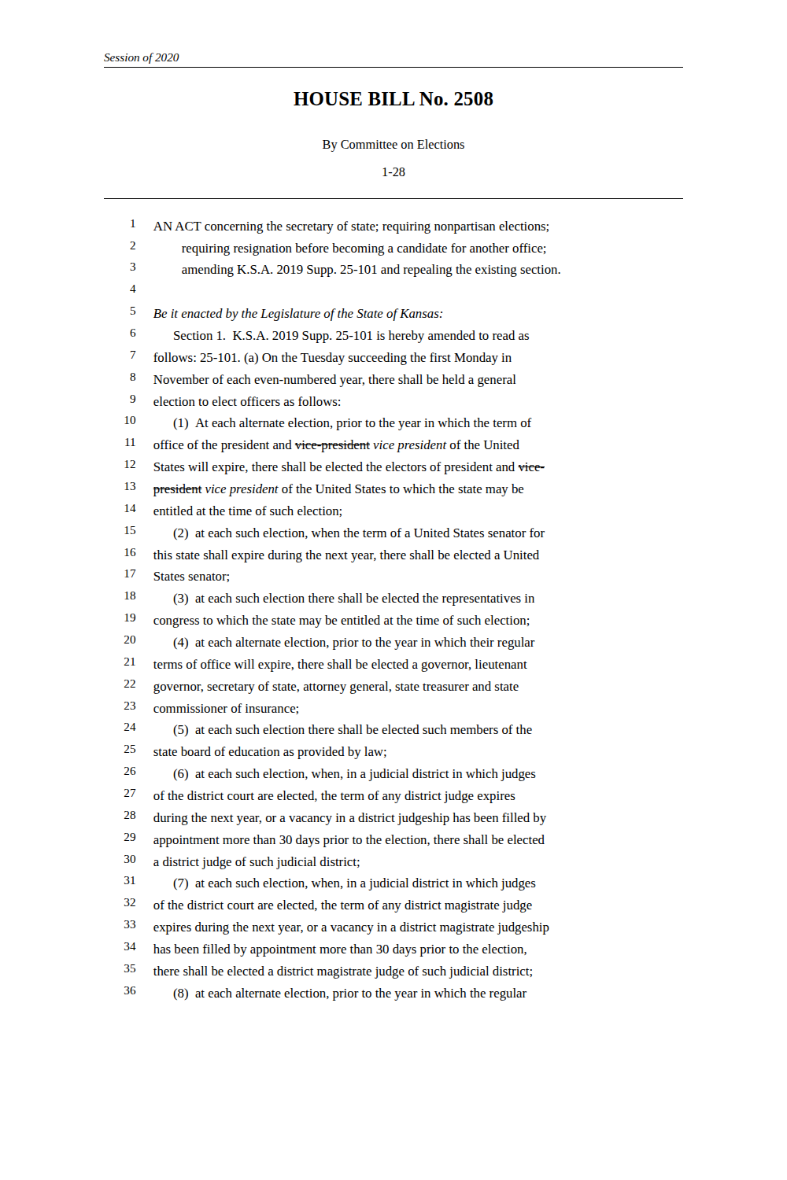Session of 2020
HOUSE BILL No. 2508
By Committee on Elections
1-28
| 1 | AN ACT concerning the secretary of state; requiring nonpartisan elections; |
| 2 | requiring resignation before becoming a candidate for another office; |
| 3 | amending K.S.A. 2019 Supp. 25-101 and repealing the existing section. |
| 4 | |
| 5 | Be it enacted by the Legislature of the State of Kansas: |
| 6 | Section 1. K.S.A. 2019 Supp. 25-101 is hereby amended to read as |
| 7 | follows: 25-101. (a) On the Tuesday succeeding the first Monday in |
| 8 | November of each even-numbered year, there shall be held a general |
| 9 | election to elect officers as follows: |
| 10 | (1) At each alternate election, prior to the year in which the term of |
| 11 | office of the president and vice-president vice president of the United |
| 12 | States will expire, there shall be elected the electors of president and vice- |
| 13 | president vice president of the United States to which the state may be |
| 14 | entitled at the time of such election; |
| 15 | (2) at each such election, when the term of a United States senator for |
| 16 | this state shall expire during the next year, there shall be elected a United |
| 17 | States senator; |
| 18 | (3) at each such election there shall be elected the representatives in |
| 19 | congress to which the state may be entitled at the time of such election; |
| 20 | (4) at each alternate election, prior to the year in which their regular |
| 21 | terms of office will expire, there shall be elected a governor, lieutenant |
| 22 | governor, secretary of state, attorney general, state treasurer and state |
| 23 | commissioner of insurance; |
| 24 | (5) at each such election there shall be elected such members of the |
| 25 | state board of education as provided by law; |
| 26 | (6) at each such election, when, in a judicial district in which judges |
| 27 | of the district court are elected, the term of any district judge expires |
| 28 | during the next year, or a vacancy in a district judgeship has been filled by |
| 29 | appointment more than 30 days prior to the election, there shall be elected |
| 30 | a district judge of such judicial district; |
| 31 | (7) at each such election, when, in a judicial district in which judges |
| 32 | of the district court are elected, the term of any district magistrate judge |
| 33 | expires during the next year, or a vacancy in a district magistrate judgeship |
| 34 | has been filled by appointment more than 30 days prior to the election, |
| 35 | there shall be elected a district magistrate judge of such judicial district; |
| 36 | (8) at each alternate election, prior to the year in which the regular |